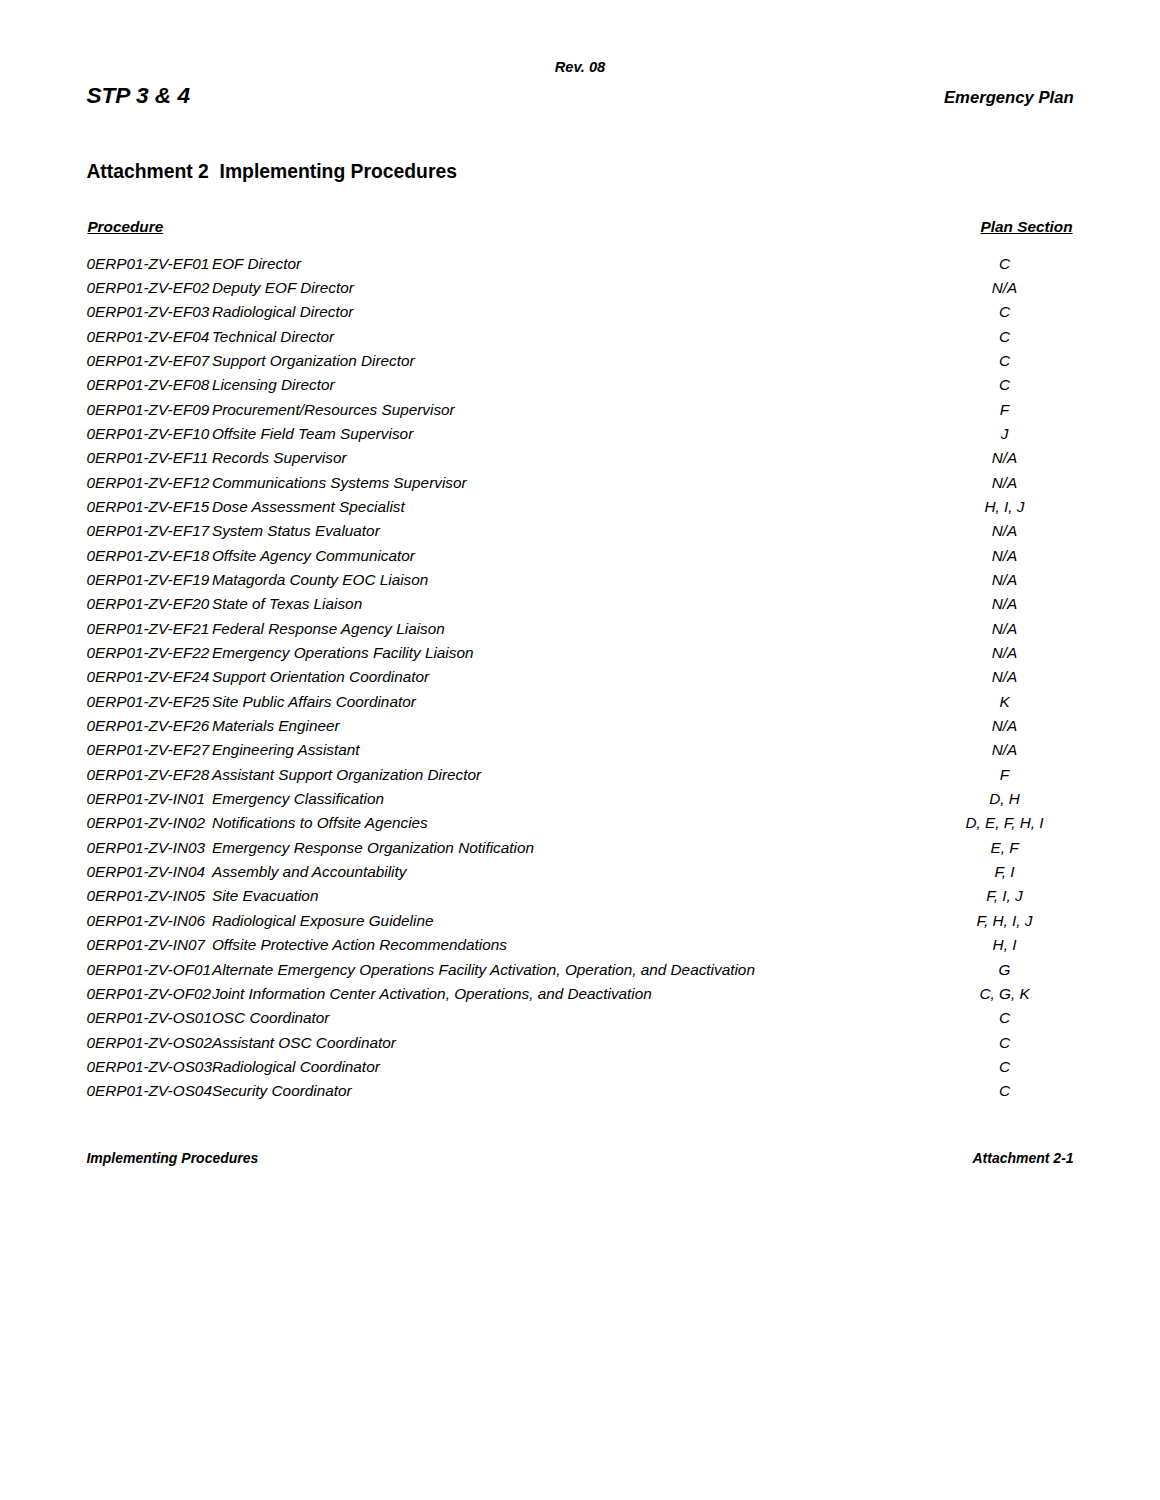Rev. 08
STP 3 & 4
Emergency Plan
Attachment 2 Implementing Procedures
| Procedure | Plan Section |
| --- | --- |
| 0ERP01-ZV-EF01 | EOF Director | C |
| 0ERP01-ZV-EF02 | Deputy EOF Director | N/A |
| 0ERP01-ZV-EF03 | Radiological Director | C |
| 0ERP01-ZV-EF04 | Technical Director | C |
| 0ERP01-ZV-EF07 | Support Organization Director | C |
| 0ERP01-ZV-EF08 | Licensing Director | C |
| 0ERP01-ZV-EF09 | Procurement/Resources Supervisor | F |
| 0ERP01-ZV-EF10 | Offsite Field Team Supervisor | J |
| 0ERP01-ZV-EF11 | Records Supervisor | N/A |
| 0ERP01-ZV-EF12 | Communications Systems Supervisor | N/A |
| 0ERP01-ZV-EF15 | Dose Assessment Specialist | H, I, J |
| 0ERP01-ZV-EF17 | System Status Evaluator | N/A |
| 0ERP01-ZV-EF18 | Offsite Agency Communicator | N/A |
| 0ERP01-ZV-EF19 | Matagorda County EOC Liaison | N/A |
| 0ERP01-ZV-EF20 | State of Texas Liaison | N/A |
| 0ERP01-ZV-EF21 | Federal Response Agency Liaison | N/A |
| 0ERP01-ZV-EF22 | Emergency Operations Facility Liaison | N/A |
| 0ERP01-ZV-EF24 | Support Orientation Coordinator | N/A |
| 0ERP01-ZV-EF25 | Site Public Affairs Coordinator | K |
| 0ERP01-ZV-EF26 | Materials Engineer | N/A |
| 0ERP01-ZV-EF27 | Engineering Assistant | N/A |
| 0ERP01-ZV-EF28 | Assistant Support Organization Director | F |
| 0ERP01-ZV-IN01 | Emergency Classification | D, H |
| 0ERP01-ZV-IN02 | Notifications to Offsite Agencies | D, E, F, H, I |
| 0ERP01-ZV-IN03 | Emergency Response Organization Notification | E, F |
| 0ERP01-ZV-IN04 | Assembly and Accountability | F, I |
| 0ERP01-ZV-IN05 | Site Evacuation | F, I, J |
| 0ERP01-ZV-IN06 | Radiological Exposure Guideline | F, H, I, J |
| 0ERP01-ZV-IN07 | Offsite Protective Action Recommendations | H, I |
| 0ERP01-ZV-OF01 | Alternate Emergency Operations Facility Activation, Operation, and Deactivation | G |
| 0ERP01-ZV-OF02 | Joint Information Center Activation, Operations, and Deactivation | C, G, K |
| 0ERP01-ZV-OS01 | OSC Coordinator | C |
| 0ERP01-ZV-OS02 | Assistant OSC Coordinator | C |
| 0ERP01-ZV-OS03 | Radiological Coordinator | C |
| 0ERP01-ZV-OS04 | Security Coordinator | C |
Implementing Procedures
Attachment 2-1